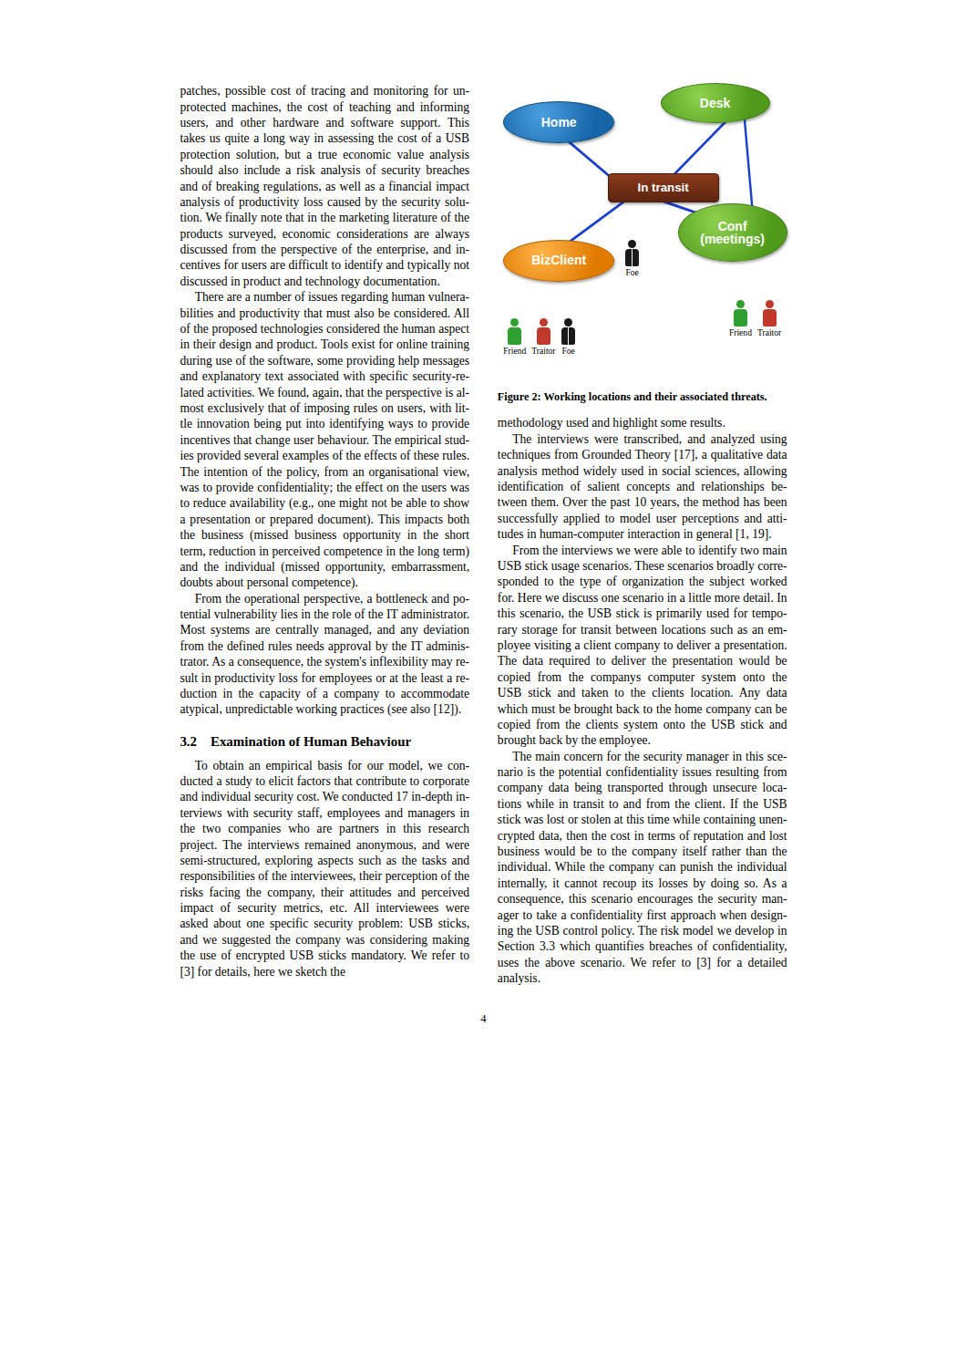patches, possible cost of tracing and monitoring for unprotected machines, the cost of teaching and informing users, and other hardware and software support. This takes us quite a long way in assessing the cost of a USB protection solution, but a true economic value analysis should also include a risk analysis of security breaches and of breaking regulations, as well as a financial impact analysis of productivity loss caused by the security solution. We finally note that in the marketing literature of the products surveyed, economic considerations are always discussed from the perspective of the enterprise, and incentives for users are difficult to identify and typically not discussed in product and technology documentation.
There are a number of issues regarding human vulnerabilities and productivity that must also be considered. All of the proposed technologies considered the human aspect in their design and product. Tools exist for online training during use of the software, some providing help messages and explanatory text associated with specific security-related activities. We found, again, that the perspective is almost exclusively that of imposing rules on users, with little innovation being put into identifying ways to provide incentives that change user behaviour. The empirical studies provided several examples of the effects of these rules. The intention of the policy, from an organisational view, was to provide confidentiality; the effect on the users was to reduce availability (e.g., one might not be able to show a presentation or prepared document). This impacts both the business (missed business opportunity in the short term, reduction in perceived competence in the long term) and the individual (missed opportunity, embarrassment, doubts about personal competence).
From the operational perspective, a bottleneck and potential vulnerability lies in the role of the IT administrator. Most systems are centrally managed, and any deviation from the defined rules needs approval by the IT administrator. As a consequence, the system's inflexibility may result in productivity loss for employees or at the least a reduction in the capacity of a company to accommodate atypical, unpredictable working practices (see also [12]).
3.2 Examination of Human Behaviour
To obtain an empirical basis for our model, we conducted a study to elicit factors that contribute to corporate and individual security cost. We conducted 17 in-depth interviews with security staff, employees and managers in the two companies who are partners in this research project. The interviews remained anonymous, and were semi-structured, exploring aspects such as the tasks and responsibilities of the interviewees, their perception of the risks facing the company, their attitudes and perceived impact of security metrics, etc. All interviewees were asked about one specific security problem: USB sticks, and we suggested the company was considering making the use of encrypted USB sticks mandatory. We refer to [3] for details, here we sketch the
Home
Desk
Conf
(meetings)
BizClient
In transit
Foe
Friend
Traitor
Friend
Traitor
Foe
Figure 2: Working locations and their associated threats.
methodology used and highlight some results.
The interviews were transcribed, and analyzed using techniques from Grounded Theory [17], a qualitative data analysis method widely used in social sciences, allowing identification of salient concepts and relationships between them. Over the past 10 years, the method has been successfully applied to model user perceptions and attitudes in human-computer interaction in general [1, 19].
From the interviews we were able to identify two main USB stick usage scenarios. These scenarios broadly corresponded to the type of organization the subject worked for. Here we discuss one scenario in a little more detail. In this scenario, the USB stick is primarily used for temporary storage for transit between locations such as an employee visiting a client company to deliver a presentation. The data required to deliver the presentation would be copied from the companys computer system onto the USB stick and taken to the clients location. Any data which must be brought back to the home company can be copied from the clients system onto the USB stick and brought back by the employee.
The main concern for the security manager in this scenario is the potential confidentiality issues resulting from company data being transported through unsecure locations while in transit to and from the client. If the USB stick was lost or stolen at this time while containing unencrypted data, then the cost in terms of reputation and lost business would be to the company itself rather than the individual. While the company can punish the individual internally, it cannot recoup its losses by doing so. As a consequence, this scenario encourages the security manager to take a confidentiality first approach when designing the USB control policy. The risk model we develop in Section 3.3 which quantifies breaches of confidentiality, uses the above scenario. We refer to [3] for a detailed analysis.
4